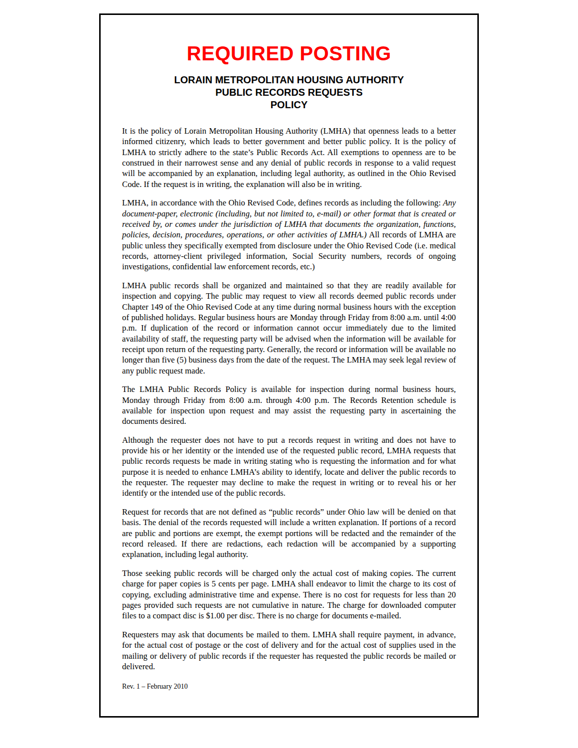REQUIRED POSTING
LORAIN METROPOLITAN HOUSING AUTHORITY PUBLIC RECORDS REQUESTS POLICY
It is the policy of Lorain Metropolitan Housing Authority (LMHA) that openness leads to a better informed citizenry, which leads to better government and better public policy. It is the policy of LMHA to strictly adhere to the state’s Public Records Act. All exemptions to openness are to be construed in their narrowest sense and any denial of public records in response to a valid request will be accompanied by an explanation, including legal authority, as outlined in the Ohio Revised Code. If the request is in writing, the explanation will also be in writing.
LMHA, in accordance with the Ohio Revised Code, defines records as including the following: Any document-paper, electronic (including, but not limited to, e-mail) or other format that is created or received by, or comes under the jurisdiction of LMHA that documents the organization, functions, policies, decision, procedures, operations, or other activities of LMHA.) All records of LMHA are public unless they specifically exempted from disclosure under the Ohio Revised Code (i.e. medical records, attorney-client privileged information, Social Security numbers, records of ongoing investigations, confidential law enforcement records, etc.)
LMHA public records shall be organized and maintained so that they are readily available for inspection and copying. The public may request to view all records deemed public records under Chapter 149 of the Ohio Revised Code at any time during normal business hours with the exception of published holidays. Regular business hours are Monday through Friday from 8:00 a.m. until 4:00 p.m. If duplication of the record or information cannot occur immediately due to the limited availability of staff, the requesting party will be advised when the information will be available for receipt upon return of the requesting party. Generally, the record or information will be available no longer than five (5) business days from the date of the request. The LMHA may seek legal review of any public request made.
The LMHA Public Records Policy is available for inspection during normal business hours, Monday through Friday from 8:00 a.m. through 4:00 p.m. The Records Retention schedule is available for inspection upon request and may assist the requesting party in ascertaining the documents desired.
Although the requester does not have to put a records request in writing and does not have to provide his or her identity or the intended use of the requested public record, LMHA requests that public records requests be made in writing stating who is requesting the information and for what purpose it is needed to enhance LMHA’s ability to identify, locate and deliver the public records to the requester. The requester may decline to make the request in writing or to reveal his or her identify or the intended use of the public records.
Request for records that are not defined as “public records” under Ohio law will be denied on that basis. The denial of the records requested will include a written explanation. If portions of a record are public and portions are exempt, the exempt portions will be redacted and the remainder of the record released. If there are redactions, each redaction will be accompanied by a supporting explanation, including legal authority.
Those seeking public records will be charged only the actual cost of making copies. The current charge for paper copies is 5 cents per page. LMHA shall endeavor to limit the charge to its cost of copying, excluding administrative time and expense. There is no cost for requests for less than 20 pages provided such requests are not cumulative in nature. The charge for downloaded computer files to a compact disc is $1.00 per disc. There is no charge for documents e-mailed.
Requesters may ask that documents be mailed to them. LMHA shall require payment, in advance, for the actual cost of postage or the cost of delivery and for the actual cost of supplies used in the mailing or delivery of public records if the requester has requested the public records be mailed or delivered.
Rev. 1 – February 2010